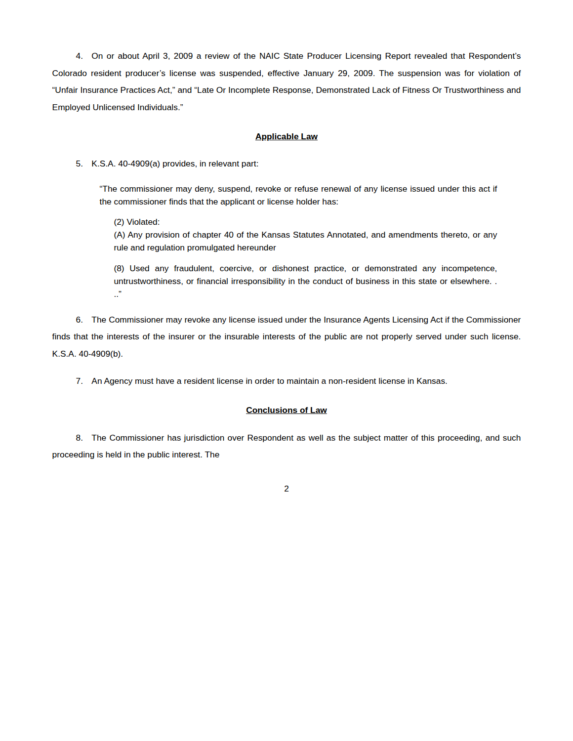4. On or about April 3, 2009 a review of the NAIC State Producer Licensing Report revealed that Respondent’s Colorado resident producer’s license was suspended, effective January 29, 2009. The suspension was for violation of “Unfair Insurance Practices Act,” and “Late Or Incomplete Response, Demonstrated Lack of Fitness Or Trustworthiness and Employed Unlicensed Individuals.”
Applicable Law
5. K.S.A. 40-4909(a) provides, in relevant part:
“The commissioner may deny, suspend, revoke or refuse renewal of any license issued under this act if the commissioner finds that the applicant or license holder has:
(2) Violated:
(A) Any provision of chapter 40 of the Kansas Statutes Annotated, and amendments thereto, or any rule and regulation promulgated hereunder
(8) Used any fraudulent, coercive, or dishonest practice, or demonstrated any incompetence, untrustworthiness, or financial irresponsibility in the conduct of business in this state or elsewhere. . ..”
6. The Commissioner may revoke any license issued under the Insurance Agents Licensing Act if the Commissioner finds that the interests of the insurer or the insurable interests of the public are not properly served under such license. K.S.A. 40-4909(b).
7. An Agency must have a resident license in order to maintain a non-resident license in Kansas.
Conclusions of Law
8. The Commissioner has jurisdiction over Respondent as well as the subject matter of this proceeding, and such proceeding is held in the public interest. The
2